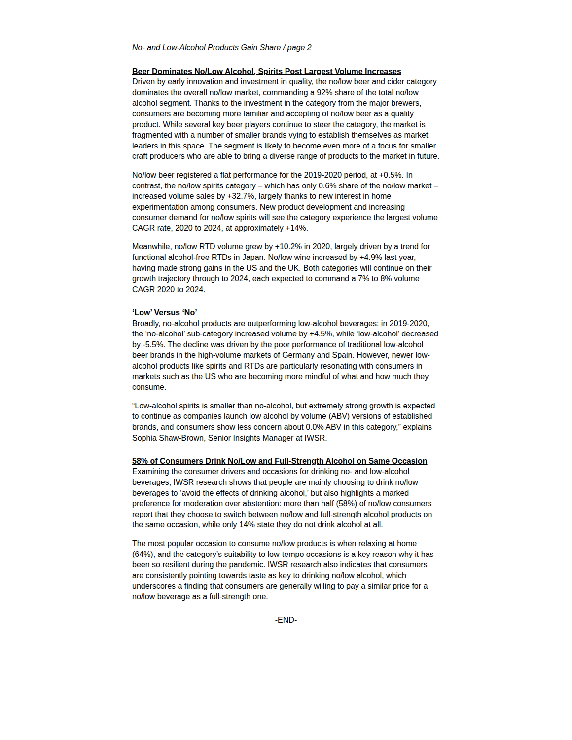No- and Low-Alcohol Products Gain Share / page 2
Beer Dominates No/Low Alcohol, Spirits Post Largest Volume Increases
Driven by early innovation and investment in quality, the no/low beer and cider category dominates the overall no/low market, commanding a 92% share of the total no/low alcohol segment. Thanks to the investment in the category from the major brewers, consumers are becoming more familiar and accepting of no/low beer as a quality product. While several key beer players continue to steer the category, the market is fragmented with a number of smaller brands vying to establish themselves as market leaders in this space. The segment is likely to become even more of a focus for smaller craft producers who are able to bring a diverse range of products to the market in future.
No/low beer registered a flat performance for the 2019-2020 period, at +0.5%. In contrast, the no/low spirits category – which has only 0.6% share of the no/low market – increased volume sales by +32.7%, largely thanks to new interest in home experimentation among consumers. New product development and increasing consumer demand for no/low spirits will see the category experience the largest volume CAGR rate, 2020 to 2024, at approximately +14%.
Meanwhile, no/low RTD volume grew by +10.2% in 2020, largely driven by a trend for functional alcohol-free RTDs in Japan. No/low wine increased by +4.9% last year, having made strong gains in the US and the UK. Both categories will continue on their growth trajectory through to 2024, each expected to command a 7% to 8% volume CAGR 2020 to 2024.
‘Low’ Versus ‘No’
Broadly, no-alcohol products are outperforming low-alcohol beverages: in 2019-2020, the ‘no-alcohol’ sub-category increased volume by +4.5%, while ‘low-alcohol’ decreased by -5.5%. The decline was driven by the poor performance of traditional low-alcohol beer brands in the high-volume markets of Germany and Spain. However, newer low-alcohol products like spirits and RTDs are particularly resonating with consumers in markets such as the US who are becoming more mindful of what and how much they consume.
“Low-alcohol spirits is smaller than no-alcohol, but extremely strong growth is expected to continue as companies launch low alcohol by volume (ABV) versions of established brands, and consumers show less concern about 0.0% ABV in this category,” explains Sophia Shaw-Brown, Senior Insights Manager at IWSR.
58% of Consumers Drink No/Low and Full-Strength Alcohol on Same Occasion
Examining the consumer drivers and occasions for drinking no- and low-alcohol beverages, IWSR research shows that people are mainly choosing to drink no/low beverages to ‘avoid the effects of drinking alcohol,’ but also highlights a marked preference for moderation over abstention: more than half (58%) of no/low consumers report that they choose to switch between no/low and full-strength alcohol products on the same occasion, while only 14% state they do not drink alcohol at all.
The most popular occasion to consume no/low products is when relaxing at home (64%), and the category’s suitability to low-tempo occasions is a key reason why it has been so resilient during the pandemic. IWSR research also indicates that consumers are consistently pointing towards taste as key to drinking no/low alcohol, which underscores a finding that consumers are generally willing to pay a similar price for a no/low beverage as a full-strength one.
-END-